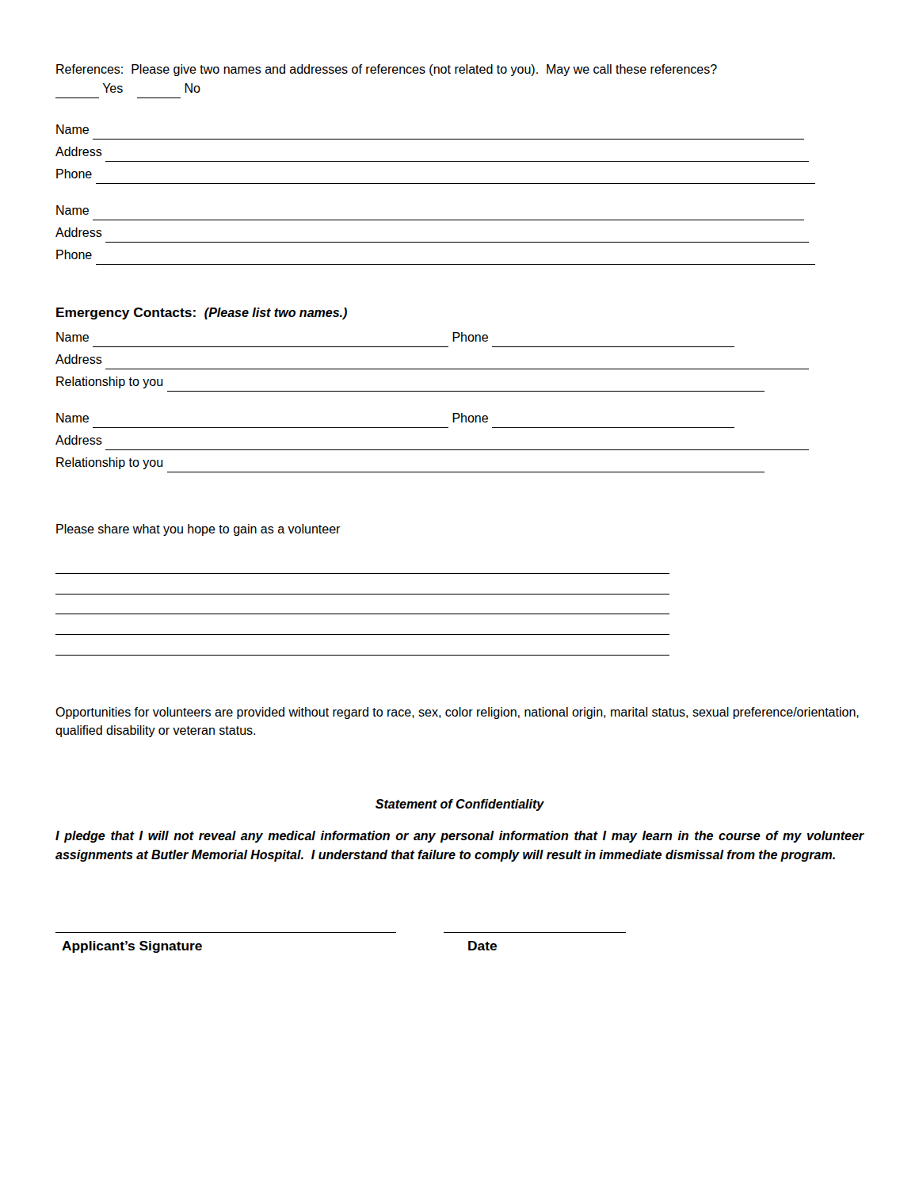References: Please give two names and addresses of references (not related to you). May we call these references? Yes No
Name
Address
Phone
Name
Address
Phone
Emergency Contacts: (Please list two names.)
Name Phone
Address
Relationship to you
Name Phone
Address
Relationship to you
Please share what you hope to gain as a volunteer
Opportunities for volunteers are provided without regard to race, sex, color religion, national origin, marital status, sexual preference/orientation, qualified disability or veteran status.
Statement of Confidentiality
I pledge that I will not reveal any medical information or any personal information that I may learn in the course of my volunteer assignments at Butler Memorial Hospital. I understand that failure to comply will result in immediate dismissal from the program.
Applicant’s Signature
Date